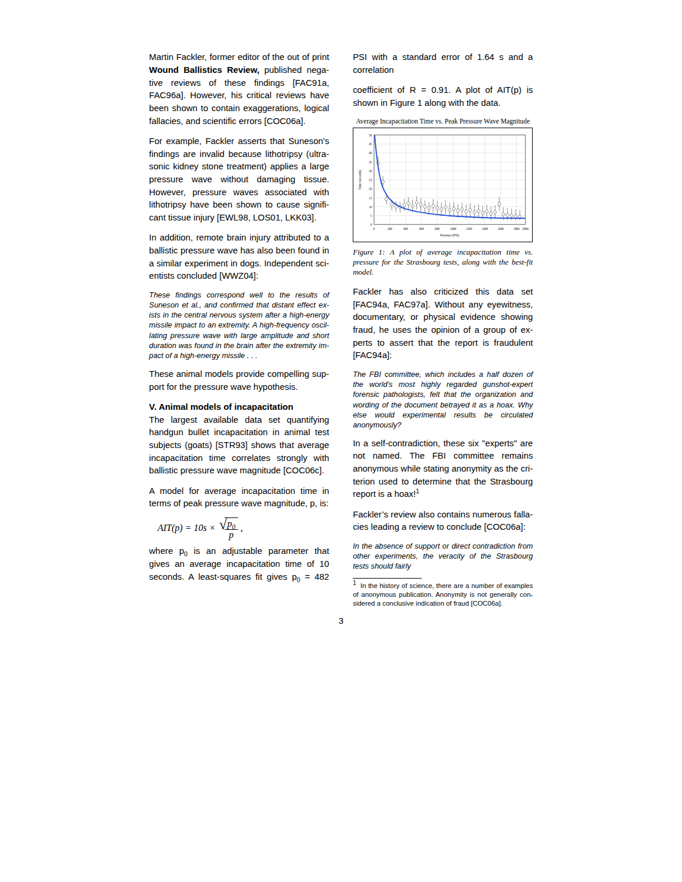Martin Fackler, former editor of the out of print Wound Ballistics Review, published negative reviews of these findings [FAC91a, FAC96a]. However, his critical reviews have been shown to contain exaggerations, logical fallacies, and scientific errors [COC06a].
For example, Fackler asserts that Suneson's findings are invalid because lithotripsy (ultrasonic kidney stone treatment) applies a large pressure wave without damaging tissue. However, pressure waves associated with lithotripsy have been shown to cause significant tissue injury [EWL98, LOS01, LKK03].
In addition, remote brain injury attributed to a ballistic pressure wave has also been found in a similar experiment in dogs. Independent scientists concluded [WWZ04]:
These findings correspond well to the results of Suneson et al., and confirmed that distant effect exists in the central nervous system after a high-energy missile impact to an extremity. A high-frequency oscillating pressure wave with large amplitude and short duration was found in the brain after the extremity impact of a high-energy missile . . .
These animal models provide compelling support for the pressure wave hypothesis.
V. Animal models of incapacitation
The largest available data set quantifying handgun bullet incapacitation in animal test subjects (goats) [STR93] shows that average incapacitation time correlates strongly with ballistic pressure wave magnitude [COC06c].
A model for average incapacitation time in terms of peak pressure wave magnitude, p, is:
AIT(p) = 10s × p0 p ,
where p0 is an adjustable parameter that gives an average incapacitation time of 10 seconds. A least-squares fit gives p0 = 482 PSI with a standard error of 1.64 s and a correlation
coefficient of R = 0.91. A plot of AIT(p) is shown in Figure 1 along with the data.
Average Incapacitation Time vs. Peak Pressure Wave Magnitude
50 45 40 35 30 25 20 15 10 5 0 0 200 400 600 800 1000 1200 1400 1600 1800 2000 Pressure (PSI) Time (seconds)
Figure 1: A plot of average incapacitation time vs. pressure for the Strasbourg tests, along with the best-fit model.
Fackler has also criticized this data set [FAC94a, FAC97a]. Without any eyewitness, documentary, or physical evidence showing fraud, he uses the opinion of a group of experts to assert that the report is fraudulent [FAC94a]:
The FBI committee, which includes a half dozen of the world’s most highly regarded gunshot-expert forensic pathologists, felt that the organization and wording of the document betrayed it as a hoax. Why else would experimental results be circulated anonymously?
In a self-contradiction, these six "experts" are not named. The FBI committee remains anonymous while stating anonymity as the criterion used to determine that the Strasbourg report is a hoax!1
Fackler’s review also contains numerous fallacies leading a review to conclude [COC06a]:
In the absence of support or direct contradiction from other experiments, the veracity of the Strasbourg tests should fairly
1 In the history of science, there are a number of examples of anonymous publication. Anonymity is not generally considered a conclusive indication of fraud [COC06a].
3